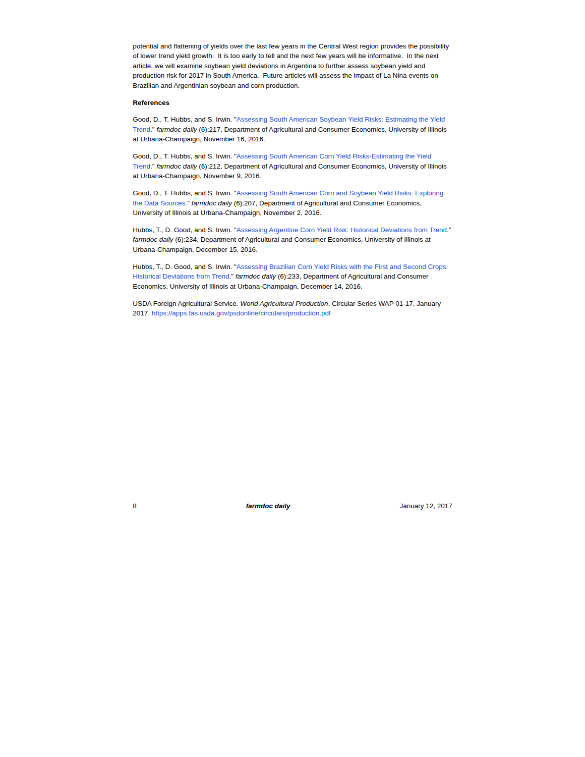potential and flattening of yields over the last few years in the Central West region provides the possibility of lower trend yield growth. It is too early to tell and the next few years will be informative. In the next article, we will examine soybean yield deviations in Argentina to further assess soybean yield and production risk for 2017 in South America. Future articles will assess the impact of La Nina events on Brazilian and Argentinian soybean and corn production.
References
Good, D., T. Hubbs, and S. Irwin. "Assessing South American Soybean Yield Risks: Estimating the Yield Trend." farmdoc daily (6):217, Department of Agricultural and Consumer Economics, University of Illinois at Urbana-Champaign, November 16, 2016.
Good, D., T. Hubbs, and S. Irwin. "Assessing South American Corn Yield Risks-Estimating the Yield Trend." farmdoc daily (6):212, Department of Agricultural and Consumer Economics, University of Illinois at Urbana-Champaign, November 9, 2016.
Good, D., T. Hubbs, and S. Irwin. "Assessing South American Corn and Soybean Yield Risks: Exploring the Data Sources." farmdoc daily (6):207, Department of Agricultural and Consumer Economics, University of Illinois at Urbana-Champaign, November 2, 2016.
Hubbs, T., D. Good, and S. Irwin. "Assessing Argentine Corn Yield Risk: Historical Deviations from Trend." farmdoc daily (6):234, Department of Agricultural and Consumer Economics, University of Illinois at Urbana-Champaign, December 15, 2016.
Hubbs, T., D. Good, and S. Irwin. "Assessing Brazilian Corn Yield Risks with the First and Second Crops: Historical Deviations from Trend." farmdoc daily (6):233, Department of Agricultural and Consumer Economics, University of Illinois at Urbana-Champaign, December 14, 2016.
USDA Foreign Agricultural Service. World Agricultural Production. Circular Series WAP 01-17, January 2017. https://apps.fas.usda.gov/psdonline/circulars/production.pdf
8 farmdoc daily January 12, 2017